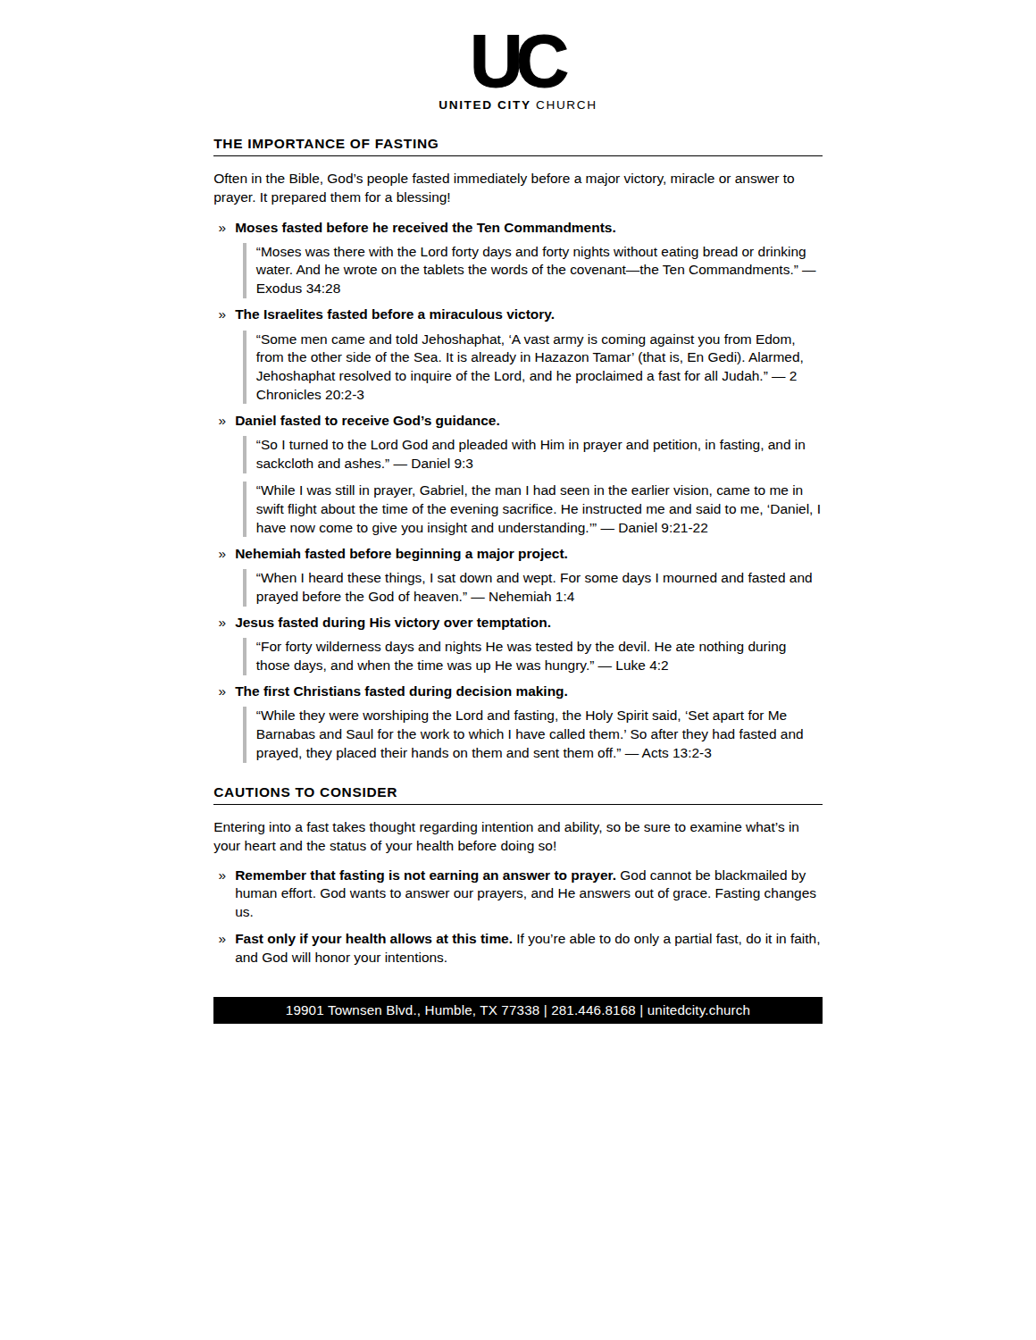UC UNITED CITY CHURCH
The Importance of Fasting
Often in the Bible, God’s people fasted immediately before a major victory, miracle or answer to prayer. It prepared them for a blessing!
Moses fasted before he received the Ten Commandments.
“Moses was there with the Lord forty days and forty nights without eating bread or drinking water. And he wrote on the tablets the words of the covenant—the Ten Commandments.” — Exodus 34:28
The Israelites fasted before a miraculous victory.
“Some men came and told Jehoshaphat, ‘A vast army is coming against you from Edom, from the other side of the Sea. It is already in Hazazon Tamar’ (that is, En Gedi). Alarmed, Jehoshaphat resolved to inquire of the Lord, and he proclaimed a fast for all Judah.” — 2 Chronicles 20:2-3
Daniel fasted to receive God’s guidance.
“So I turned to the Lord God and pleaded with Him in prayer and petition, in fasting, and in sackcloth and ashes.” — Daniel 9:3
“While I was still in prayer, Gabriel, the man I had seen in the earlier vision, came to me in swift flight about the time of the evening sacrifice. He instructed me and said to me, ‘Daniel, I have now come to give you insight and understanding.’” — Daniel 9:21-22
Nehemiah fasted before beginning a major project.
“When I heard these things, I sat down and wept. For some days I mourned and fasted and prayed before the God of heaven.” — Nehemiah 1:4
Jesus fasted during His victory over temptation.
“For forty wilderness days and nights He was tested by the devil. He ate nothing during those days, and when the time was up He was hungry.” — Luke 4:2
The first Christians fasted during decision making.
“While they were worshiping the Lord and fasting, the Holy Spirit said, ‘Set apart for Me Barnabas and Saul for the work to which I have called them.’ So after they had fasted and prayed, they placed their hands on them and sent them off.” — Acts 13:2-3
Cautions to Consider
Entering into a fast takes thought regarding intention and ability, so be sure to examine what’s in your heart and the status of your health before doing so!
Remember that fasting is not earning an answer to prayer. God cannot be blackmailed by human effort. God wants to answer our prayers, and He answers out of grace. Fasting changes us.
Fast only if your health allows at this time. If you’re able to do only a partial fast, do it in faith, and God will honor your intentions.
19901 Townsen Blvd., Humble, TX 77338 | 281.446.8168 | unitedcity.church